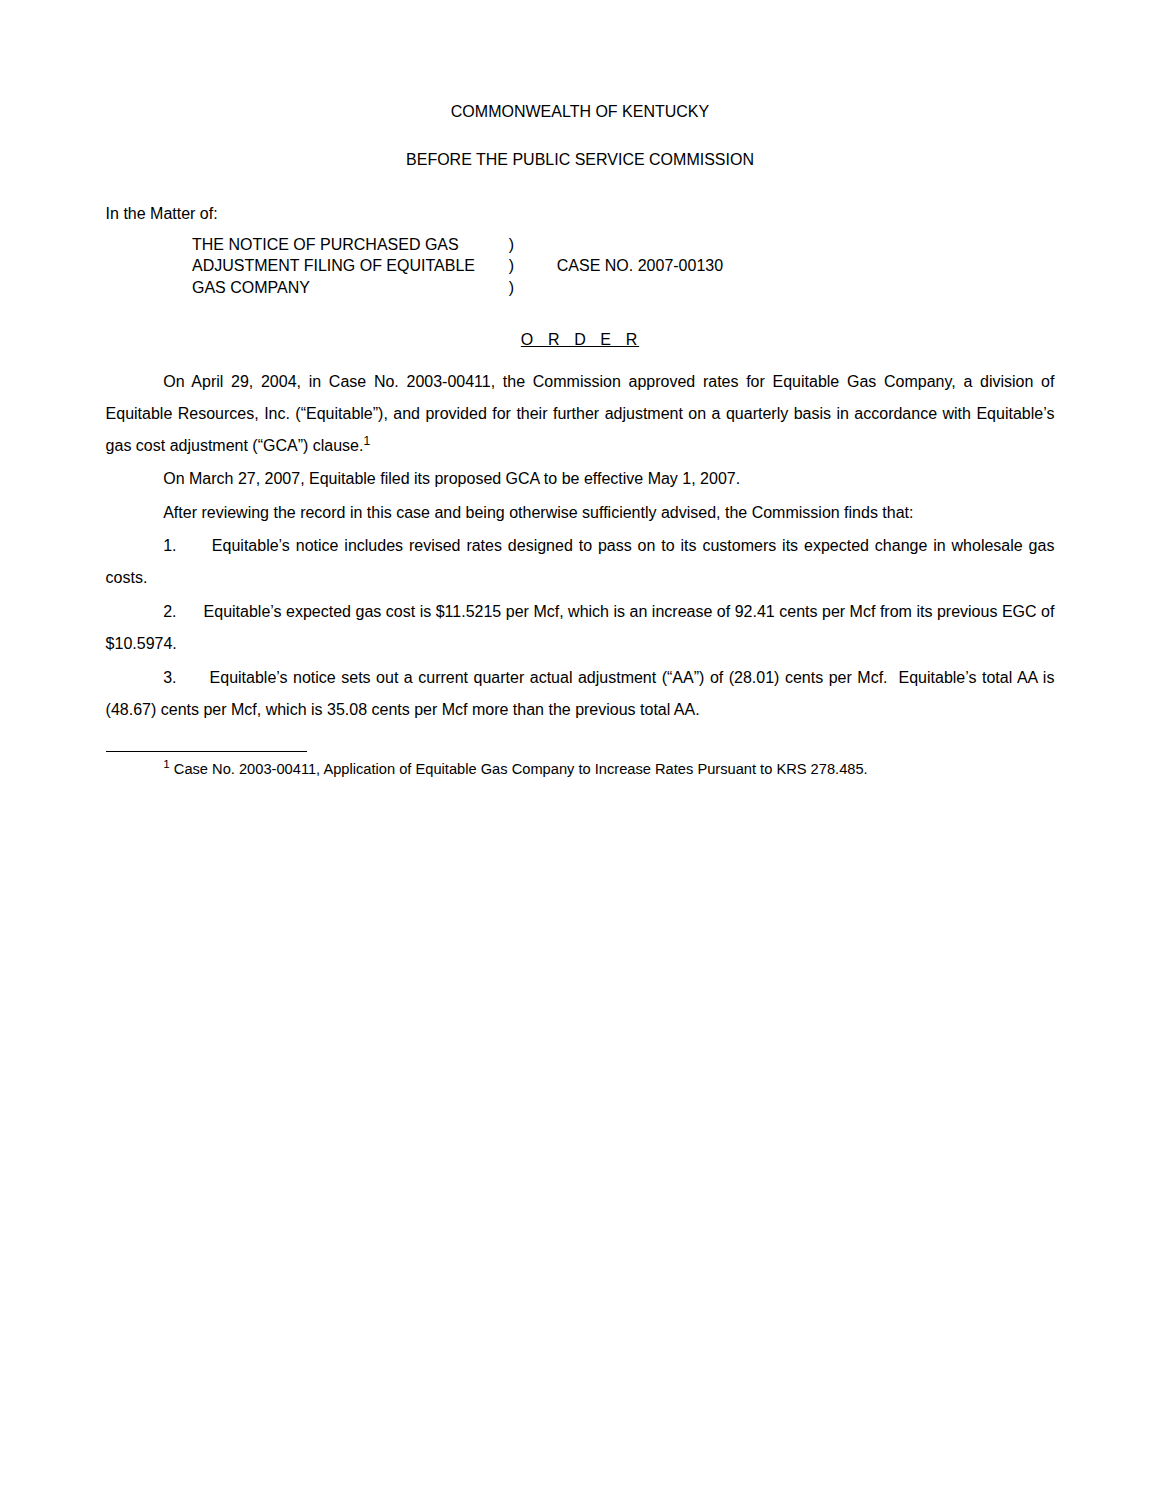COMMONWEALTH OF KENTUCKY
BEFORE THE PUBLIC SERVICE COMMISSION
In the Matter of:
| THE NOTICE OF PURCHASED GAS | ) | |
| ADJUSTMENT FILING OF EQUITABLE | ) | CASE NO. 2007-00130 |
| GAS COMPANY | ) | |
O R D E R
On April 29, 2004, in Case No. 2003-00411, the Commission approved rates for Equitable Gas Company, a division of Equitable Resources, Inc. (“Equitable”), and provided for their further adjustment on a quarterly basis in accordance with Equitable’s gas cost adjustment (“GCA”) clause.1
On March 27, 2007, Equitable filed its proposed GCA to be effective May 1, 2007.
After reviewing the record in this case and being otherwise sufficiently advised, the Commission finds that:
1. Equitable’s notice includes revised rates designed to pass on to its customers its expected change in wholesale gas costs.
2. Equitable’s expected gas cost is $11.5215 per Mcf, which is an increase of 92.41 cents per Mcf from its previous EGC of $10.5974.
3. Equitable’s notice sets out a current quarter actual adjustment (“AA”) of (28.01) cents per Mcf. Equitable’s total AA is (48.67) cents per Mcf, which is 35.08 cents per Mcf more than the previous total AA.
1 Case No. 2003-00411, Application of Equitable Gas Company to Increase Rates Pursuant to KRS 278.485.